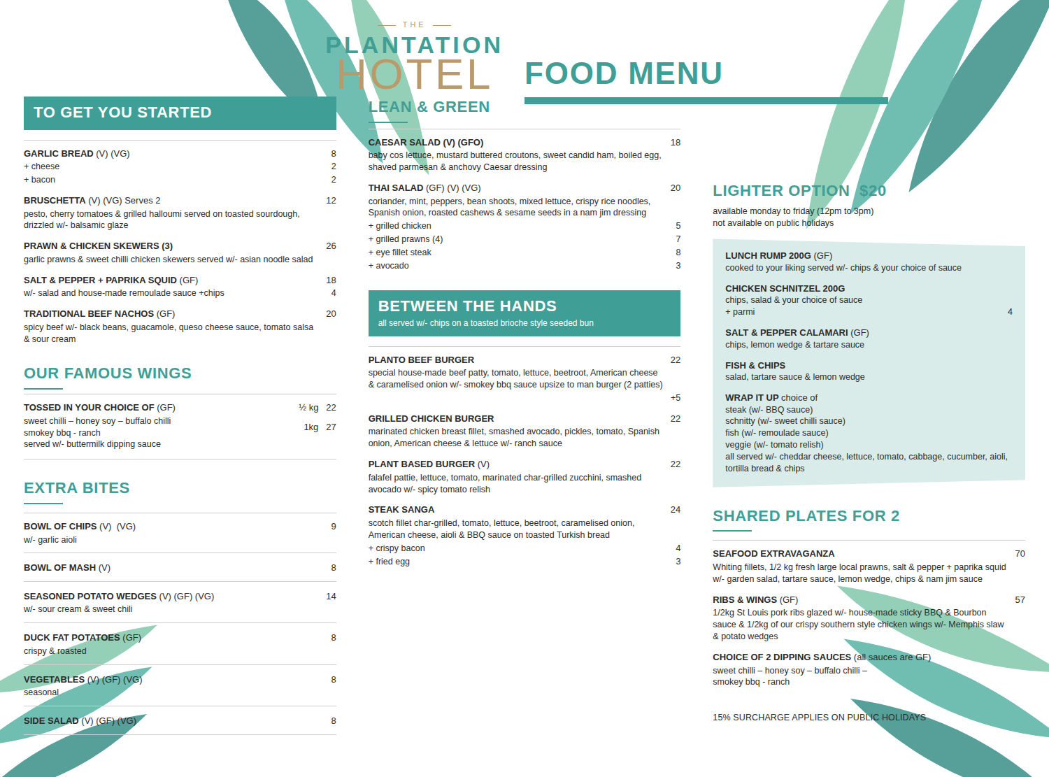THE
Plantation
Hotel
Food Menu
To Get You Started
GARLIC BREAD (V) (VG)
8
+ cheese 2
+ bacon 2
BRUSCHETTA (V) (VG) Serves 2
pesto, cherry tomatoes & grilled halloumi served on toasted sourdough, drizzled w/- balsamic glaze
12
PRAWN & CHICKEN SKEWERS (3)
garlic prawns & sweet chilli chicken skewers served w/- asian noodle salad
26
SALT & PEPPER + PAPRIKA SQUID (GF)
18
w/- salad and house-made remoulade sauce +chips 4
TRADITIONAL BEEF NACHOS (GF)
spicy beef w/- black beans, guacamole, queso cheese sauce, tomato salsa & sour cream
20
Our Famous Wings
TOSSED IN YOUR CHOICE OF (GF)
sweet chilli – honey soy – buffalo chilli
smokey bbq - ranch
served w/- buttermilk dipping sauce
½ kg 22
1kg 27
Extra Bites
BOWL OF CHIPS (V) (VG)
w/- garlic aioli
9
BOWL OF MASH (V)
8
SEASONED POTATO WEDGES (V) (GF) (VG)
w/- sour cream & sweet chili
14
DUCK FAT POTATOES (GF)
crispy & roasted
8
VEGETABLES (V) (GF) (VG)
seasonal
8
SIDE SALAD (V) (GF) (VG)
8
Lean & Green
CAESAR SALAD (V) (GFO)
baby cos lettuce, mustard buttered croutons, sweet candid ham, boiled egg, shaved parmesan & anchovy Caesar dressing
18
THAI SALAD (GF) (V) (VG)
coriander, mint, peppers, bean shoots, mixed lettuce, crispy rice noodles, Spanish onion, roasted cashews & sesame seeds in a nam jim dressing
20
+ grilled chicken 5
+ grilled prawns (4) 7
+ eye fillet steak 8
+ avocado 3
Between The Hands
all served w/- chips on a toasted brioche style seeded bun
PLANTO BEEF BURGER
special house-made beef patty, tomato, lettuce, beetroot, American cheese & caramelised onion w/- smokey bbq sauce upsize to man burger (2 patties)
22
+5
GRILLED CHICKEN BURGER
marinated chicken breast fillet, smashed avocado, pickles, tomato, Spanish onion, American cheese & lettuce w/- ranch sauce
22
PLANT BASED BURGER (V)
falafel pattie, lettuce, tomato, marinated char-grilled zucchini, smashed avocado w/- spicy tomato relish
22
STEAK SANGA
scotch fillet char-grilled, tomato, lettuce, beetroot, caramelised onion, American cheese, aioli & BBQ sauce on toasted Turkish bread
24
+ crispy bacon 4
+ fried egg 3
Lighter Option $20
available monday to friday (12pm to 3pm)
not available on public holidays
LUNCH RUMP 200G (GF)
cooked to your liking served w/- chips & your choice of sauce
CHICKEN SCHNITZEL 200G
chips, salad & your choice of sauce
+ parmi 4
SALT & PEPPER CALAMARI (GF)
chips, lemon wedge & tartare sauce
FISH & CHIPS
salad, tartare sauce & lemon wedge
WRAP IT UP choice of
steak (w/- BBQ sauce)
schnitty (w/- sweet chilli sauce)
fish (w/- remoulade sauce)
veggie (w/- tomato relish)
all served w/- cheddar cheese, lettuce, tomato, cabbage, cucumber, aioli, tortilla bread & chips
Shared Plates For 2
SEAFOOD EXTRAVAGANZA
Whiting fillets, 1/2 kg fresh large local prawns, salt & pepper + paprika squid w/- garden salad, tartare sauce, lemon wedge, chips & nam jim sauce
70
RIBS & WINGS (GF)
1/2kg St Louis pork ribs glazed w/- house-made sticky BBQ & Bourbon sauce & 1/2kg of our crispy southern style chicken wings w/- Memphis slaw & potato wedges
57
CHOICE OF 2 DIPPING SAUCES (all sauces are GF)
sweet chilli – honey soy – buffalo chilli –
smokey bbq - ranch
15% SURCHARGE APPLIES ON PUBLIC HOLIDAYS